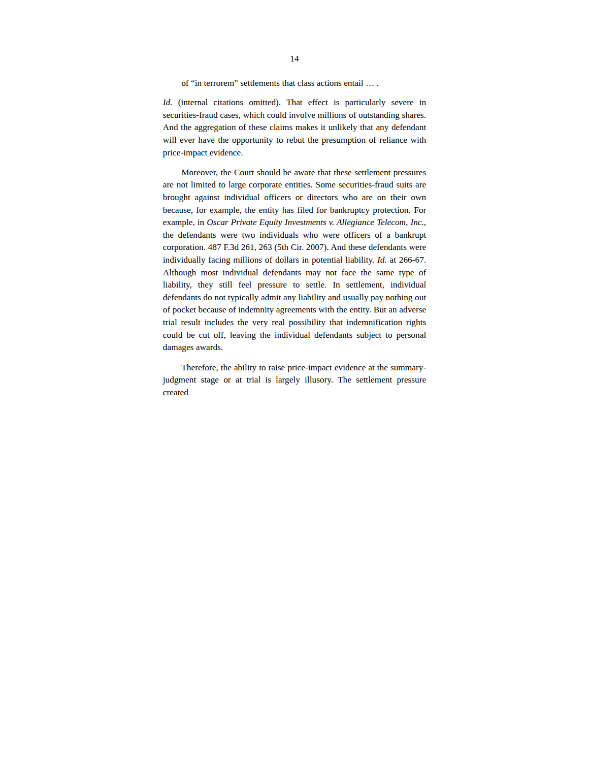14
of “in terrorem” settlements that class actions entail … .
Id. (internal citations omitted). That effect is particularly severe in securities-fraud cases, which could involve millions of outstanding shares. And the aggregation of these claims makes it unlikely that any defendant will ever have the opportunity to rebut the presumption of reliance with price-impact evidence.
Moreover, the Court should be aware that these settlement pressures are not limited to large corporate entities. Some securities-fraud suits are brought against individual officers or directors who are on their own because, for example, the entity has filed for bankruptcy protection. For example, in Oscar Private Equity Investments v. Allegiance Telecom, Inc., the defendants were two individuals who were officers of a bankrupt corporation. 487 F.3d 261, 263 (5th Cir. 2007). And these defendants were individually facing millions of dollars in potential liability. Id. at 266-67. Although most individual defendants may not face the same type of liability, they still feel pressure to settle. In settlement, individual defendants do not typically admit any liability and usually pay nothing out of pocket because of indemnity agreements with the entity. But an adverse trial result includes the very real possibility that indemnification rights could be cut off, leaving the individual defendants subject to personal damages awards.
Therefore, the ability to raise price-impact evidence at the summary-judgment stage or at trial is largely illusory. The settlement pressure created